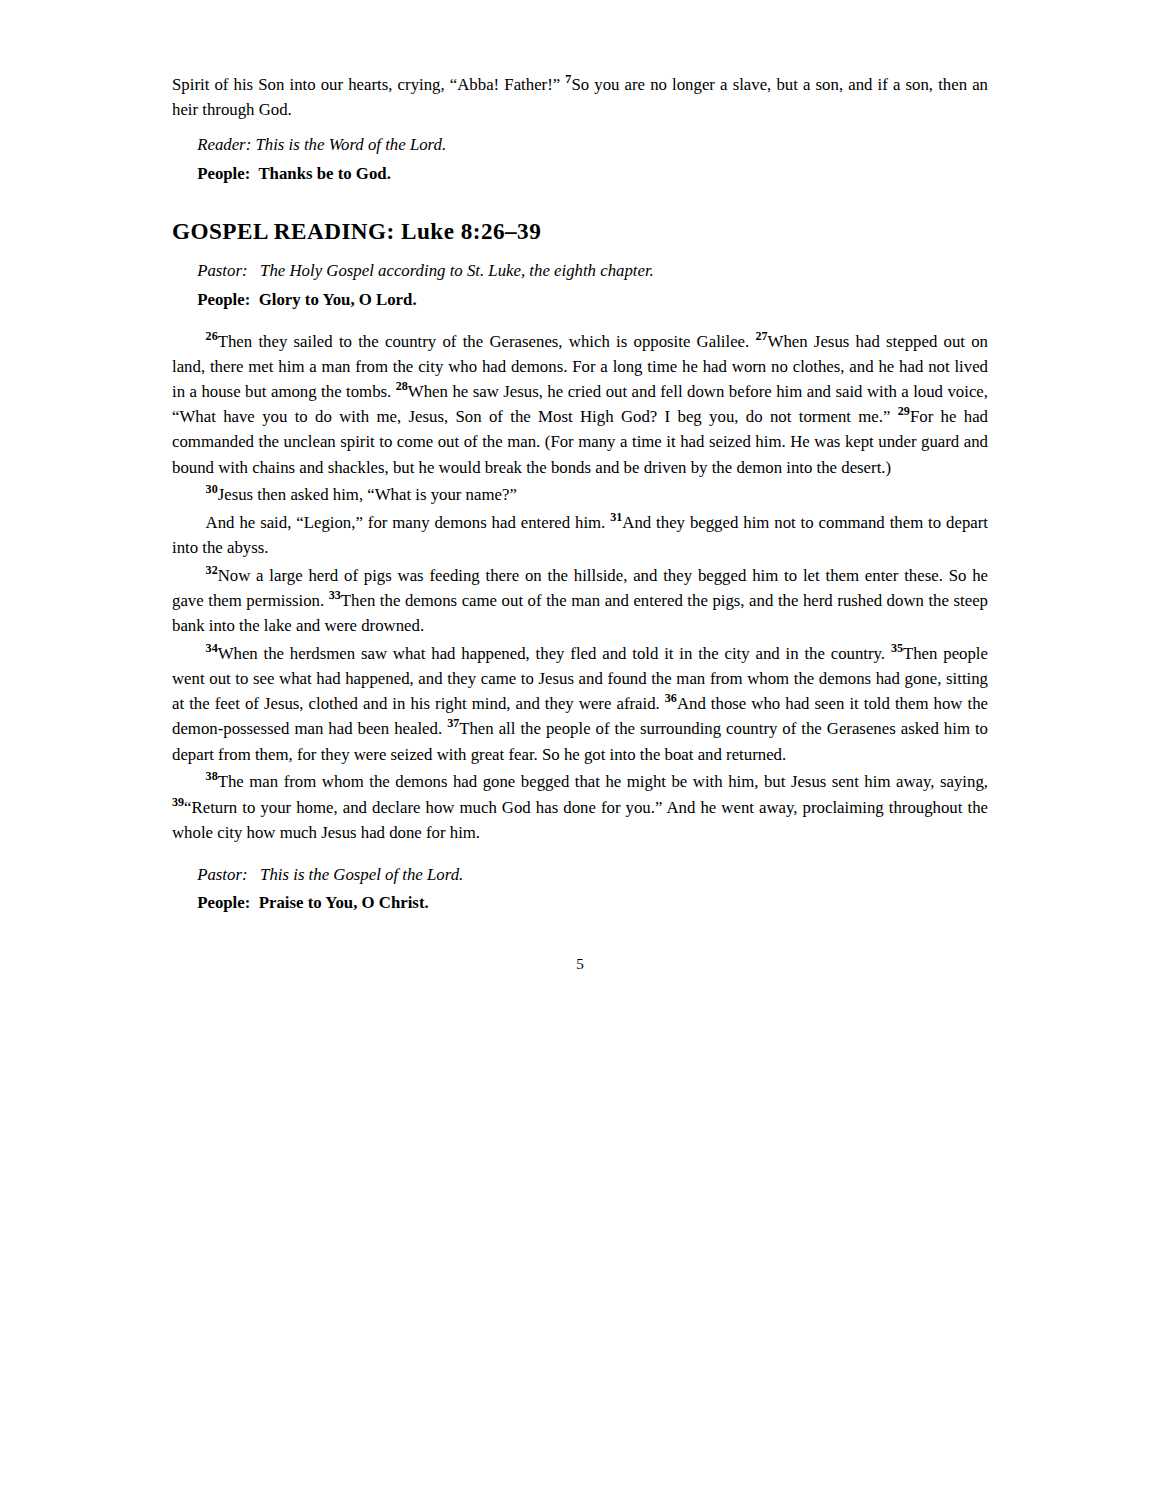Spirit of his Son into our hearts, crying, “Abba! Father!” 7So you are no longer a slave, but a son, and if a son, then an heir through God.
Reader: This is the Word of the Lord.
People: Thanks be to God.
GOSPEL READING: Luke 8:26–39
Pastor: The Holy Gospel according to St. Luke, the eighth chapter.
People: Glory to You, O Lord.
26Then they sailed to the country of the Gerasenes, which is opposite Galilee. 27When Jesus had stepped out on land, there met him a man from the city who had demons. For a long time he had worn no clothes, and he had not lived in a house but among the tombs. 28When he saw Jesus, he cried out and fell down before him and said with a loud voice, “What have you to do with me, Jesus, Son of the Most High God? I beg you, do not torment me.” 29For he had commanded the unclean spirit to come out of the man. (For many a time it had seized him. He was kept under guard and bound with chains and shackles, but he would break the bonds and be driven by the demon into the desert.)
30Jesus then asked him, “What is your name?”
And he said, “Legion,” for many demons had entered him. 31And they begged him not to command them to depart into the abyss.
32Now a large herd of pigs was feeding there on the hillside, and they begged him to let them enter these. So he gave them permission. 33Then the demons came out of the man and entered the pigs, and the herd rushed down the steep bank into the lake and were drowned.
34When the herdsmen saw what had happened, they fled and told it in the city and in the country. 35Then people went out to see what had happened, and they came to Jesus and found the man from whom the demons had gone, sitting at the feet of Jesus, clothed and in his right mind, and they were afraid. 36And those who had seen it told them how the demon-possessed man had been healed. 37Then all the people of the surrounding country of the Gerasenes asked him to depart from them, for they were seized with great fear. So he got into the boat and returned.
38The man from whom the demons had gone begged that he might be with him, but Jesus sent him away, saying, 39“Return to your home, and declare how much God has done for you.” And he went away, proclaiming throughout the whole city how much Jesus had done for him.
Pastor: This is the Gospel of the Lord.
People: Praise to You, O Christ.
5